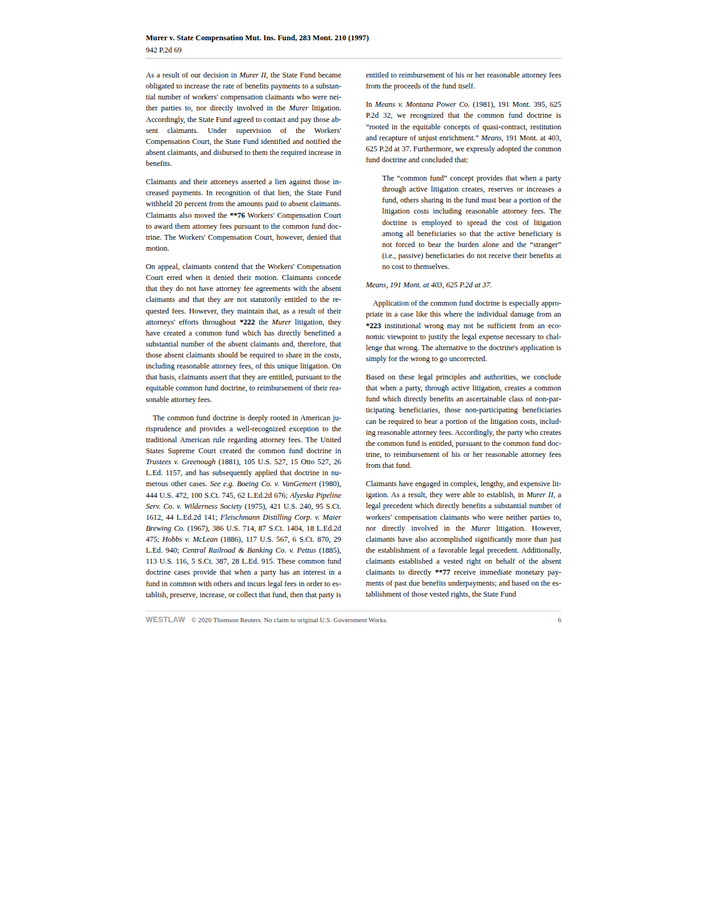Murer v. State Compensation Mut. Ins. Fund, 283 Mont. 210 (1997)
942 P.2d 69
As a result of our decision in Murer II, the State Fund became obligated to increase the rate of benefits payments to a substantial number of workers' compensation claimants who were neither parties to, nor directly involved in the Murer litigation. Accordingly, the State Fund agreed to contact and pay those absent claimants. Under supervision of the Workers' Compensation Court, the State Fund identified and notified the absent claimants, and disbursed to them the required increase in benefits.
Claimants and their attorneys asserted a lien against those increased payments. In recognition of that lien, the State Fund withheld 20 percent from the amounts paid to absent claimants. Claimants also moved the **76 Workers' Compensation Court to award them attorney fees pursuant to the common fund doctrine. The Workers' Compensation Court, however, denied that motion.
On appeal, claimants contend that the Workers' Compensation Court erred when it denied their motion. Claimants concede that they do not have attorney fee agreements with the absent claimants and that they are not statutorily entitled to the requested fees. However, they maintain that, as a result of their attorneys' efforts throughout *222 the Murer litigation, they have created a common fund which has directly benefitted a substantial number of the absent claimants and, therefore, that those absent claimants should be required to share in the costs, including reasonable attorney fees, of this unique litigation. On that basis, claimants assert that they are entitled, pursuant to the equitable common fund doctrine, to reimbursement of their reasonable attorney fees.
The common fund doctrine is deeply rooted in American jurisprudence and provides a well-recognized exception to the traditional American rule regarding attorney fees. The United States Supreme Court created the common fund doctrine in Trustees v. Greenough (1881), 105 U.S. 527, 15 Otto 527, 26 L.Ed. 1157, and has subsequently applied that doctrine in numerous other cases. See e.g. Boeing Co. v. VanGemert (1980), 444 U.S. 472, 100 S.Ct. 745, 62 L.Ed.2d 676; Alyeska Pipeline Serv. Co. v. Wilderness Society (1975), 421 U.S. 240, 95 S.Ct. 1612, 44 L.Ed.2d 141; Fleischmann Distilling Corp. v. Maier Brewing Co. (1967), 386 U.S. 714, 87 S.Ct. 1404, 18 L.Ed.2d 475; Hobbs v. McLean (1886), 117 U.S. 567, 6 S.Ct. 870, 29 L.Ed. 940; Central Railroad & Banking Co. v. Pettus (1885), 113 U.S. 116, 5 S.Ct. 387, 28 L.Ed. 915. These common fund doctrine cases provide that when a party has an interest in a fund in common with others and incurs legal fees in order to establish, preserve, increase, or collect that fund, then that party is entitled to reimbursement of his or her reasonable attorney fees from the proceeds of the fund itself.
In Means v. Montana Power Co. (1981), 191 Mont. 395, 625 P.2d 32, we recognized that the common fund doctrine is “rooted in the equitable concepts of quasi-contract, restitution and recapture of unjust enrichment.” Means, 191 Mont. at 403, 625 P.2d at 37. Furthermore, we expressly adopted the common fund doctrine and concluded that:
The “common fund” concept provides that when a party through active litigation creates, reserves or increases a fund, others sharing in the fund must bear a portion of the litigation costs including reasonable attorney fees. The doctrine is employed to spread the cost of litigation among all beneficiaries so that the active beneficiary is not forced to bear the burden alone and the “stranger” (i.e., passive) beneficiaries do not receive their benefits at no cost to themselves.
Means, 191 Mont. at 403, 625 P.2d at 37.
Application of the common fund doctrine is especially appropriate in a case like this where the individual damage from an *223 institutional wrong may not be sufficient from an economic viewpoint to justify the legal expense necessary to challenge that wrong. The alternative to the doctrine's application is simply for the wrong to go uncorrected.
Based on these legal principles and authorities, we conclude that when a party, through active litigation, creates a common fund which directly benefits an ascertainable class of non-participating beneficiaries, those non-participating beneficiaries can be required to bear a portion of the litigation costs, including reasonable attorney fees. Accordingly, the party who creates the common fund is entitled, pursuant to the common fund doctrine, to reimbursement of his or her reasonable attorney fees from that fund.
Claimants have engaged in complex, lengthy, and expensive litigation. As a result, they were able to establish, in Murer II, a legal precedent which directly benefits a substantial number of workers' compensation claimants who were neither parties to, nor directly involved in the Murer litigation. However, claimants have also accomplished significantly more than just the establishment of a favorable legal precedent. Additionally, claimants established a vested right on behalf of the absent claimants to directly **77 receive immediate monetary payments of past due benefits underpayments; and based on the establishment of those vested rights, the State Fund
WESTLAW © 2020 Thomson Reuters. No claim to original U.S. Government Works. 6